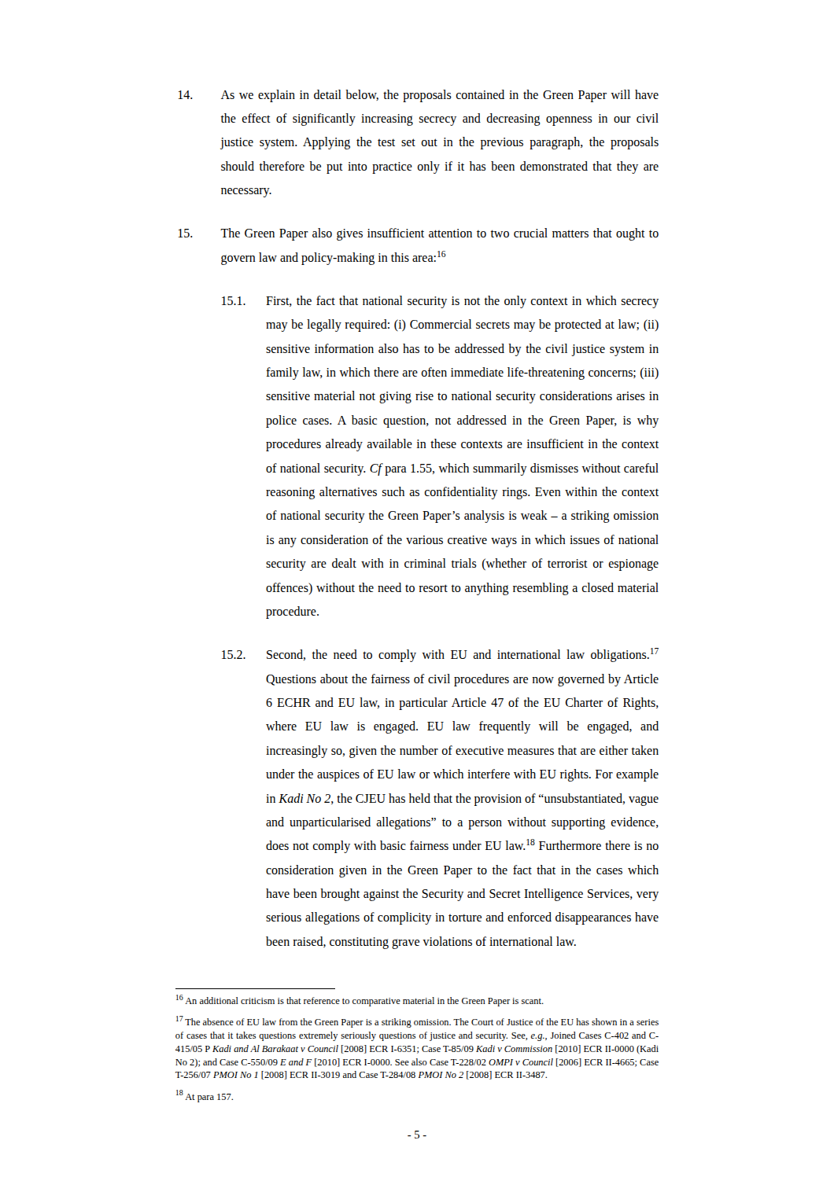14.
As we explain in detail below, the proposals contained in the Green Paper will have the effect of significantly increasing secrecy and decreasing openness in our civil justice system. Applying the test set out in the previous paragraph, the proposals should therefore be put into practice only if it has been demonstrated that they are necessary.
15.
The Green Paper also gives insufficient attention to two crucial matters that ought to govern law and policy-making in this area:16
15.1.
First, the fact that national security is not the only context in which secrecy may be legally required: (i) Commercial secrets may be protected at law; (ii) sensitive information also has to be addressed by the civil justice system in family law, in which there are often immediate life-threatening concerns; (iii) sensitive material not giving rise to national security considerations arises in police cases. A basic question, not addressed in the Green Paper, is why procedures already available in these contexts are insufficient in the context of national security. Cf para 1.55, which summarily dismisses without careful reasoning alternatives such as confidentiality rings. Even within the context of national security the Green Paper’s analysis is weak – a striking omission is any consideration of the various creative ways in which issues of national security are dealt with in criminal trials (whether of terrorist or espionage offences) without the need to resort to anything resembling a closed material procedure.
15.2.
Second, the need to comply with EU and international law obligations.17 Questions about the fairness of civil procedures are now governed by Article 6 ECHR and EU law, in particular Article 47 of the EU Charter of Rights, where EU law is engaged. EU law frequently will be engaged, and increasingly so, given the number of executive measures that are either taken under the auspices of EU law or which interfere with EU rights. For example in Kadi No 2, the CJEU has held that the provision of “unsubstantiated, vague and unparticularised allegations” to a person without supporting evidence, does not comply with basic fairness under EU law.18 Furthermore there is no consideration given in the Green Paper to the fact that in the cases which have been brought against the Security and Secret Intelligence Services, very serious allegations of complicity in torture and enforced disappearances have been raised, constituting grave violations of international law.
16An additional criticism is that reference to comparative material in the Green Paper is scant.
17The absence of EU law from the Green Paper is a striking omission. The Court of Justice of the EU has shown in a series of cases that it takes questions extremely seriously questions of justice and security. See, e.g., Joined Cases C-402 and C-415/05 P Kadi and Al Barakaat v Council [2008] ECR I-6351; Case T-85/09 Kadi v Commission [2010] ECR II-0000 (Kadi No 2); and Case C-550/09 E and F [2010] ECR I-0000. See also Case T-228/02 OMPI v Council [2006] ECR II-4665; Case T-256/07 PMOI No 1 [2008] ECR II-3019 and Case T-284/08 PMOI No 2 [2008] ECR II-3487.
18At para 157.
- 5 -